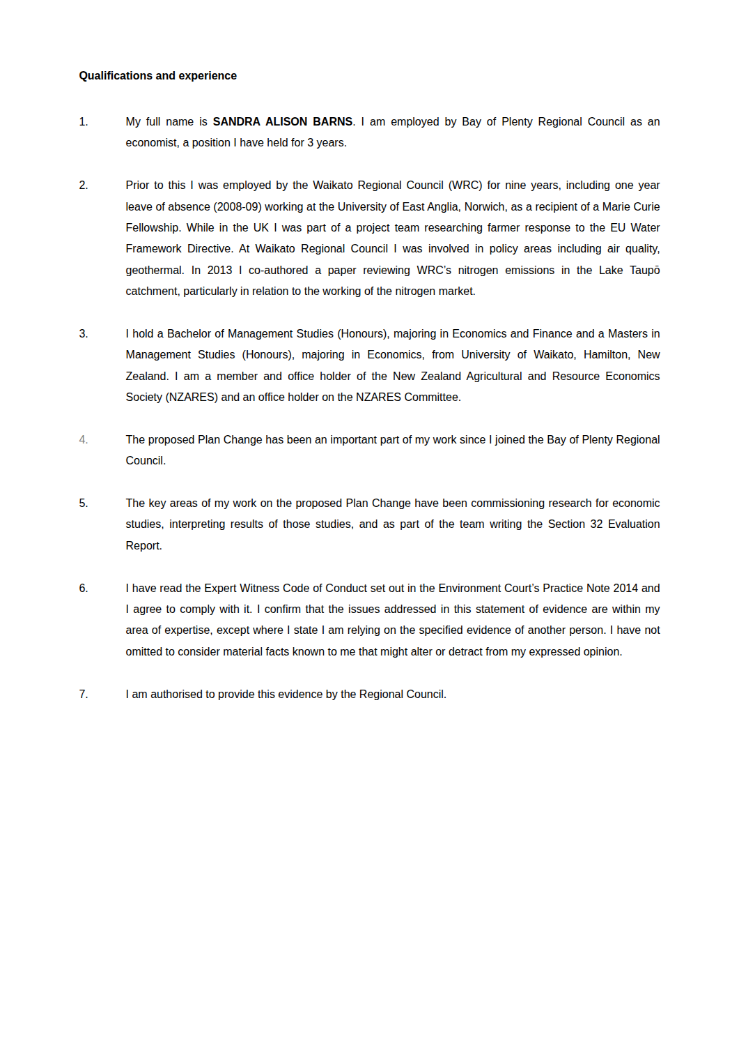Qualifications and experience
My full name is SANDRA ALISON BARNS. I am employed by Bay of Plenty Regional Council as an economist, a position I have held for 3 years.
Prior to this I was employed by the Waikato Regional Council (WRC) for nine years, including one year leave of absence (2008-09) working at the University of East Anglia, Norwich, as a recipient of a Marie Curie Fellowship. While in the UK I was part of a project team researching farmer response to the EU Water Framework Directive. At Waikato Regional Council I was involved in policy areas including air quality, geothermal. In 2013 I co-authored a paper reviewing WRC’s nitrogen emissions in the Lake Taupō catchment, particularly in relation to the working of the nitrogen market.
I hold a Bachelor of Management Studies (Honours), majoring in Economics and Finance and a Masters in Management Studies (Honours), majoring in Economics, from University of Waikato, Hamilton, New Zealand. I am a member and office holder of the New Zealand Agricultural and Resource Economics Society (NZARES) and an office holder on the NZARES Committee.
The proposed Plan Change has been an important part of my work since I joined the Bay of Plenty Regional Council.
The key areas of my work on the proposed Plan Change have been commissioning research for economic studies, interpreting results of those studies, and as part of the team writing the Section 32 Evaluation Report.
I have read the Expert Witness Code of Conduct set out in the Environment Court’s Practice Note 2014 and I agree to comply with it. I confirm that the issues addressed in this statement of evidence are within my area of expertise, except where I state I am relying on the specified evidence of another person. I have not omitted to consider material facts known to me that might alter or detract from my expressed opinion.
I am authorised to provide this evidence by the Regional Council.